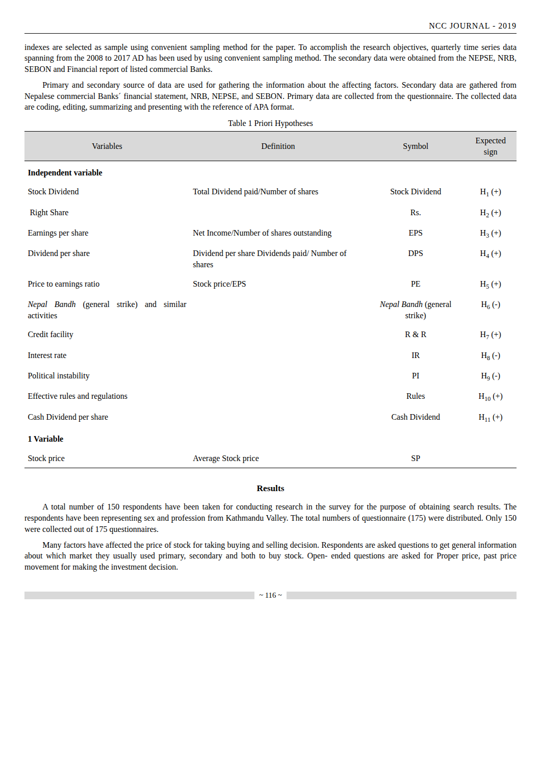NCC JOURNAL - 2019
indexes are selected as sample using convenient sampling method for the paper. To accomplish the research objectives, quarterly time series data spanning from the 2008 to 2017 AD has been used by using convenient sampling method. The secondary data were obtained from the NEPSE, NRB, SEBON and Financial report of listed commercial Banks.
Primary and secondary source of data are used for gathering the information about the affecting factors. Secondary data are gathered from Nepalese commercial Banks´ financial statement, NRB, NEPSE, and SEBON. Primary data are collected from the questionnaire. The collected data are coding, editing, summarizing and presenting with the reference of APA format.
Table 1 Priori Hypotheses
| Variables | Definition | Symbol | Expected sign |
| --- | --- | --- | --- |
| Independent variable |
| Stock Dividend | Total Dividend paid/Number of shares | Stock Dividend | H 1 (+) |
| Right Share | | Rs. | H 2 (+) |
| Earnings per share | Net Income/Number of shares outstanding | EPS | H 3 (+) |
| Dividend per share | Dividend per share Dividends paid/ Number of shares | DPS | H 4 (+) |
| Price to earnings ratio | Stock price/EPS | PE | H 5 (+) |
| Nepal Bandh (general strike) and similar activities | | Nepal Bandh (general strike) | H 6 (-) |
| Credit facility | | R & R | H 7 (+) |
| Interest rate | | IR | H 8 (-) |
| Political instability | | PI | H 9 (-) |
| Effective rules and regulations | | Rules | H 10 (+) |
| Cash Dividend per share | | Cash Dividend | H 11 (+) |
| 1 Variable |
| Stock price | Average Stock price | SP | |
Results
A total number of 150 respondents have been taken for conducting research in the survey for the purpose of obtaining search results. The respondents have been representing sex and profession from Kathmandu Valley. The total numbers of questionnaire (175) were distributed. Only 150 were collected out of 175 questionnaires.
Many factors have affected the price of stock for taking buying and selling decision. Respondents are asked questions to get general information about which market they usually used primary, secondary and both to buy stock. Open- ended questions are asked for Proper price, past price movement for making the investment decision.
~ 116 ~